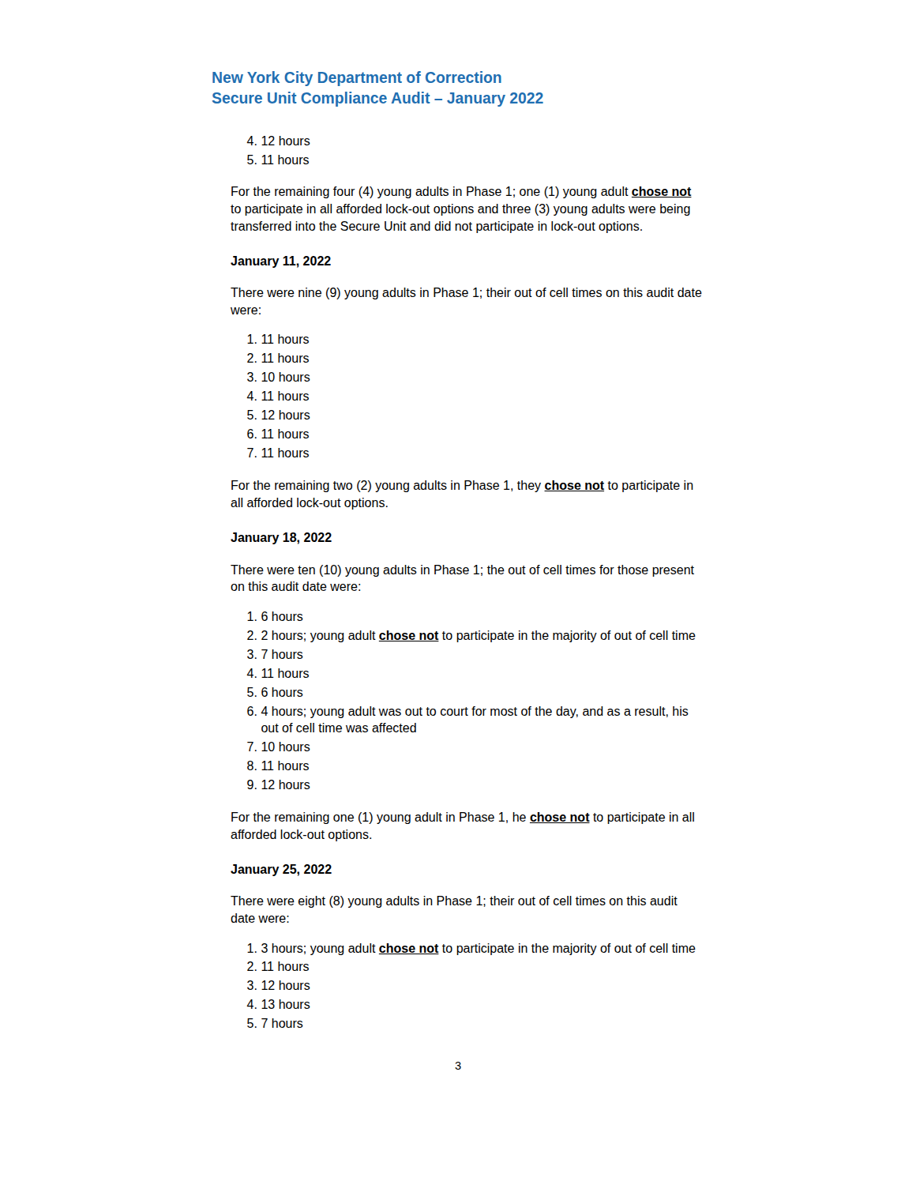New York City Department of Correction Secure Unit Compliance Audit – January 2022
12 hours
11 hours
For the remaining four (4) young adults in Phase 1; one (1) young adult chose not to participate in all afforded lock-out options and three (3) young adults were being transferred into the Secure Unit and did not participate in lock-out options.
January 11, 2022
There were nine (9) young adults in Phase 1; their out of cell times on this audit date were:
11 hours
11 hours
10 hours
11 hours
12 hours
11 hours
11 hours
For the remaining two (2) young adults in Phase 1, they chose not to participate in all afforded lock-out options.
January 18, 2022
There were ten (10) young adults in Phase 1; the out of cell times for those present on this audit date were:
6 hours
2 hours; young adult chose not to participate in the majority of out of cell time
7 hours
11 hours
6 hours
4 hours; young adult was out to court for most of the day, and as a result, his out of cell time was affected
10 hours
11 hours
12 hours
For the remaining one (1) young adult in Phase 1, he chose not to participate in all afforded lock-out options.
January 25, 2022
There were eight (8) young adults in Phase 1; their out of cell times on this audit date were:
3 hours; young adult chose not to participate in the majority of out of cell time
11 hours
12 hours
13 hours
7 hours
3